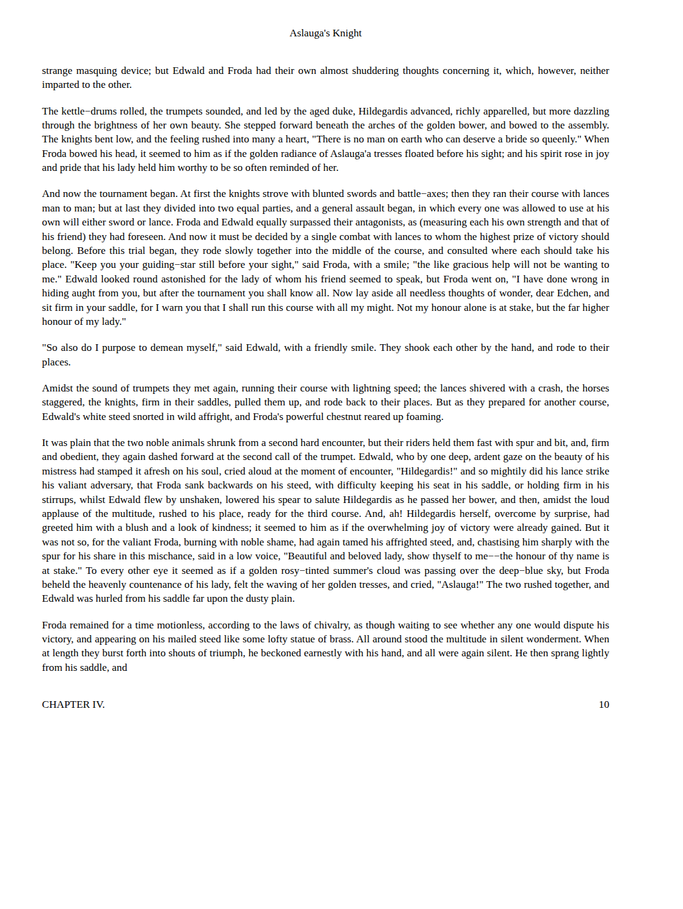Aslauga's Knight
strange masquing device; but Edwald and Froda had their own almost shuddering thoughts concerning it, which, however, neither imparted to the other.
The kettle−drums rolled, the trumpets sounded, and led by the aged duke, Hildegardis advanced, richly apparelled, but more dazzling through the brightness of her own beauty. She stepped forward beneath the arches of the golden bower, and bowed to the assembly. The knights bent low, and the feeling rushed into many a heart, "There is no man on earth who can deserve a bride so queenly." When Froda bowed his head, it seemed to him as if the golden radiance of Aslauga'a tresses floated before his sight; and his spirit rose in joy and pride that his lady held him worthy to be so often reminded of her.
And now the tournament began. At first the knights strove with blunted swords and battle−axes; then they ran their course with lances man to man; but at last they divided into two equal parties, and a general assault began, in which every one was allowed to use at his own will either sword or lance. Froda and Edwald equally surpassed their antagonists, as (measuring each his own strength and that of his friend) they had foreseen. And now it must be decided by a single combat with lances to whom the highest prize of victory should belong. Before this trial began, they rode slowly together into the middle of the course, and consulted where each should take his place. "Keep you your guiding−star still before your sight," said Froda, with a smile; "the like gracious help will not be wanting to me." Edwald looked round astonished for the lady of whom his friend seemed to speak, but Froda went on, "I have done wrong in hiding aught from you, but after the tournament you shall know all. Now lay aside all needless thoughts of wonder, dear Edchen, and sit firm in your saddle, for I warn you that I shall run this course with all my might. Not my honour alone is at stake, but the far higher honour of my lady."
"So also do I purpose to demean myself," said Edwald, with a friendly smile. They shook each other by the hand, and rode to their places.
Amidst the sound of trumpets they met again, running their course with lightning speed; the lances shivered with a crash, the horses staggered, the knights, firm in their saddles, pulled them up, and rode back to their places. But as they prepared for another course, Edwald's white steed snorted in wild affright, and Froda's powerful chestnut reared up foaming.
It was plain that the two noble animals shrunk from a second hard encounter, but their riders held them fast with spur and bit, and, firm and obedient, they again dashed forward at the second call of the trumpet. Edwald, who by one deep, ardent gaze on the beauty of his mistress had stamped it afresh on his soul, cried aloud at the moment of encounter, "Hildegardis!" and so mightily did his lance strike his valiant adversary, that Froda sank backwards on his steed, with difficulty keeping his seat in his saddle, or holding firm in his stirrups, whilst Edwald flew by unshaken, lowered his spear to salute Hildegardis as he passed her bower, and then, amidst the loud applause of the multitude, rushed to his place, ready for the third course. And, ah! Hildegardis herself, overcome by surprise, had greeted him with a blush and a look of kindness; it seemed to him as if the overwhelming joy of victory were already gained. But it was not so, for the valiant Froda, burning with noble shame, had again tamed his affrighted steed, and, chastising him sharply with the spur for his share in this mischance, said in a low voice, "Beautiful and beloved lady, show thyself to me−−the honour of thy name is at stake." To every other eye it seemed as if a golden rosy−tinted summer's cloud was passing over the deep−blue sky, but Froda beheld the heavenly countenance of his lady, felt the waving of her golden tresses, and cried, "Aslauga!" The two rushed together, and Edwald was hurled from his saddle far upon the dusty plain.
Froda remained for a time motionless, according to the laws of chivalry, as though waiting to see whether any one would dispute his victory, and appearing on his mailed steed like some lofty statue of brass. All around stood the multitude in silent wonderment. When at length they burst forth into shouts of triumph, he beckoned earnestly with his hand, and all were again silent. He then sprang lightly from his saddle, and
CHAPTER IV. 10